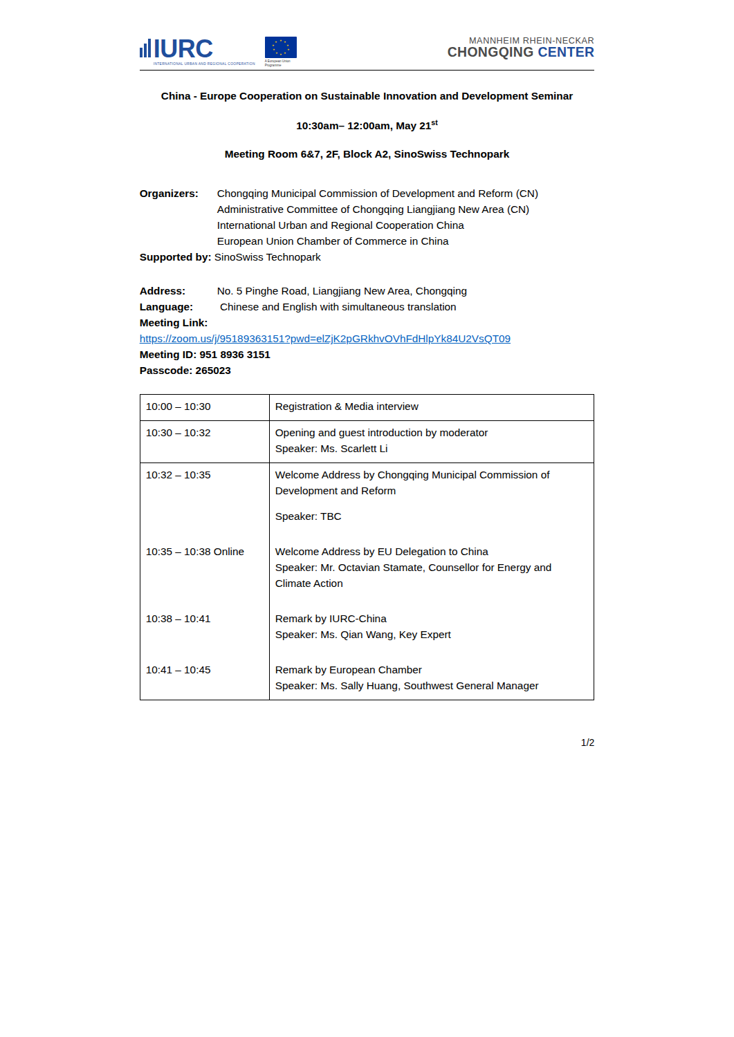IURC INTERNATIONAL URBAN AND REGIONAL COOPERATION
★ ★ ★ ★ ★ ★ ★ ★ ★ ★
A European Union
Programme
MANNHEIM RHEIN-NECKAR
CHONGQING CENTER
China - Europe Cooperation on Sustainable Innovation and Development Seminar
10:30am– 12:00am, May 21st
Meeting Room 6&7, 2F, Block A2, SinoSwiss Technopark
Organizers:
Chongqing Municipal Commission of Development and Reform (CN)
Administrative Committee of Chongqing Liangjiang New Area (CN)
International Urban and Regional Cooperation China
European Union Chamber of Commerce in China
Supported by: SinoSwiss Technopark
Address:
No. 5 Pinghe Road, Liangjiang New Area, Chongqing
Language:
Chinese and English with simultaneous translation
Meeting Link:
https://zoom.us/j/95189363151?pwd=elZjK2pGRkhvOVhFdHlpYk84U2VsQT09
Meeting ID: 951 8936 3151
Passcode: 265023
| 10:00 – 10:30 | Registration & Media interview |
| 10:30 – 10:32 | Opening and guest introduction by moderator Speaker: Ms. Scarlett Li |
| 10:32 – 10:35 | Welcome Address by Chongqing Municipal Commission of Development and Reform Speaker: TBC |
| 10:35 – 10:38 Online | Welcome Address by EU Delegation to China Speaker: Mr. Octavian Stamate, Counsellor for Energy and Climate Action |
| 10:38 – 10:41 | Remark by IURC-China Speaker: Ms. Qian Wang, Key Expert |
| 10:41 – 10:45 | Remark by European Chamber Speaker: Ms. Sally Huang, Southwest General Manager |
1/2